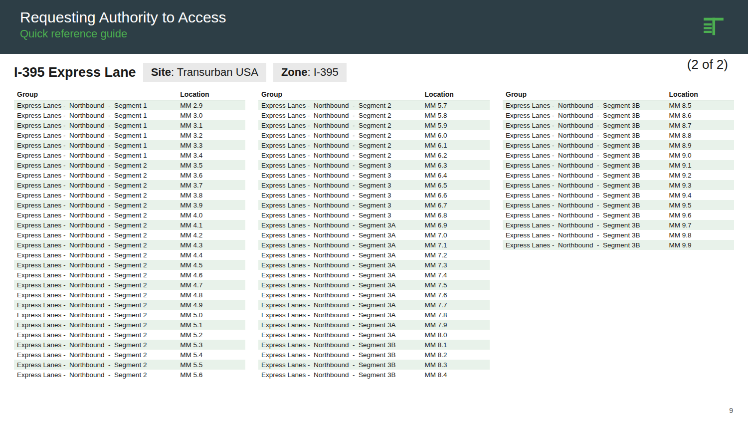Requesting Authority to Access
Quick reference guide
Transurban logo
I-395 Express Lane Site: Transurban USA Zone: I-395 (2 of 2)
| Group | Location |
| --- | --- |
| Express Lanes - Northbound - Segment 1 | MM 2.9 |
| Express Lanes - Northbound - Segment 1 | MM 3.0 |
| Express Lanes - Northbound - Segment 1 | MM 3.1 |
| Express Lanes - Northbound - Segment 1 | MM 3.2 |
| Express Lanes - Northbound - Segment 1 | MM 3.3 |
| Express Lanes - Northbound - Segment 1 | MM 3.4 |
| Express Lanes - Northbound - Segment 2 | MM 3.5 |
| Express Lanes - Northbound - Segment 2 | MM 3.6 |
| Express Lanes - Northbound - Segment 2 | MM 3.7 |
| Express Lanes - Northbound - Segment 2 | MM 3.8 |
| Express Lanes - Northbound - Segment 2 | MM 3.9 |
| Express Lanes - Northbound - Segment 2 | MM 4.0 |
| Express Lanes - Northbound - Segment 2 | MM 4.1 |
| Express Lanes - Northbound - Segment 2 | MM 4.2 |
| Express Lanes - Northbound - Segment 2 | MM 4.3 |
| Express Lanes - Northbound - Segment 2 | MM 4.4 |
| Express Lanes - Northbound - Segment 2 | MM 4.5 |
| Express Lanes - Northbound - Segment 2 | MM 4.6 |
| Express Lanes - Northbound - Segment 2 | MM 4.7 |
| Express Lanes - Northbound - Segment 2 | MM 4.8 |
| Express Lanes - Northbound - Segment 2 | MM 4.9 |
| Express Lanes - Northbound - Segment 2 | MM 5.0 |
| Express Lanes - Northbound - Segment 2 | MM 5.1 |
| Express Lanes - Northbound - Segment 2 | MM 5.2 |
| Express Lanes - Northbound - Segment 2 | MM 5.3 |
| Express Lanes - Northbound - Segment 2 | MM 5.4 |
| Express Lanes - Northbound - Segment 2 | MM 5.5 |
| Express Lanes - Northbound - Segment 2 | MM 5.6 |
| Group | Location |
| --- | --- |
| Express Lanes - Northbound - Segment 2 | MM 5.7 |
| Express Lanes - Northbound - Segment 2 | MM 5.8 |
| Express Lanes - Northbound - Segment 2 | MM 5.9 |
| Express Lanes - Northbound - Segment 2 | MM 6.0 |
| Express Lanes - Northbound - Segment 2 | MM 6.1 |
| Express Lanes - Northbound - Segment 2 | MM 6.2 |
| Express Lanes - Northbound - Segment 3 | MM 6.3 |
| Express Lanes - Northbound - Segment 3 | MM 6.4 |
| Express Lanes - Northbound - Segment 3 | MM 6.5 |
| Express Lanes - Northbound - Segment 3 | MM 6.6 |
| Express Lanes - Northbound - Segment 3 | MM 6.7 |
| Express Lanes - Northbound - Segment 3 | MM 6.8 |
| Express Lanes - Northbound - Segment 3A | MM 6.9 |
| Express Lanes - Northbound - Segment 3A | MM 7.0 |
| Express Lanes - Northbound - Segment 3A | MM 7.1 |
| Express Lanes - Northbound - Segment 3A | MM 7.2 |
| Express Lanes - Northbound - Segment 3A | MM 7.3 |
| Express Lanes - Northbound - Segment 3A | MM 7.4 |
| Express Lanes - Northbound - Segment 3A | MM 7.5 |
| Express Lanes - Northbound - Segment 3A | MM 7.6 |
| Express Lanes - Northbound - Segment 3A | MM 7.7 |
| Express Lanes - Northbound - Segment 3A | MM 7.8 |
| Express Lanes - Northbound - Segment 3A | MM 7.9 |
| Express Lanes - Northbound - Segment 3A | MM 8.0 |
| Express Lanes - Northbound - Segment 3B | MM 8.1 |
| Express Lanes - Northbound - Segment 3B | MM 8.2 |
| Express Lanes - Northbound - Segment 3B | MM 8.3 |
| Express Lanes - Northbound - Segment 3B | MM 8.4 |
| Group | Location |
| --- | --- |
| Express Lanes - Northbound - Segment 3B | MM 8.5 |
| Express Lanes - Northbound - Segment 3B | MM 8.6 |
| Express Lanes - Northbound - Segment 3B | MM 8.7 |
| Express Lanes - Northbound - Segment 3B | MM 8.8 |
| Express Lanes - Northbound - Segment 3B | MM 8.9 |
| Express Lanes - Northbound - Segment 3B | MM 9.0 |
| Express Lanes - Northbound - Segment 3B | MM 9.1 |
| Express Lanes - Northbound - Segment 3B | MM 9.2 |
| Express Lanes - Northbound - Segment 3B | MM 9.3 |
| Express Lanes - Northbound - Segment 3B | MM 9.4 |
| Express Lanes - Northbound - Segment 3B | MM 9.5 |
| Express Lanes - Northbound - Segment 3B | MM 9.6 |
| Express Lanes - Northbound - Segment 3B | MM 9.7 |
| Express Lanes - Northbound - Segment 3B | MM 9.8 |
| Express Lanes - Northbound - Segment 3B | MM 9.9 |
9